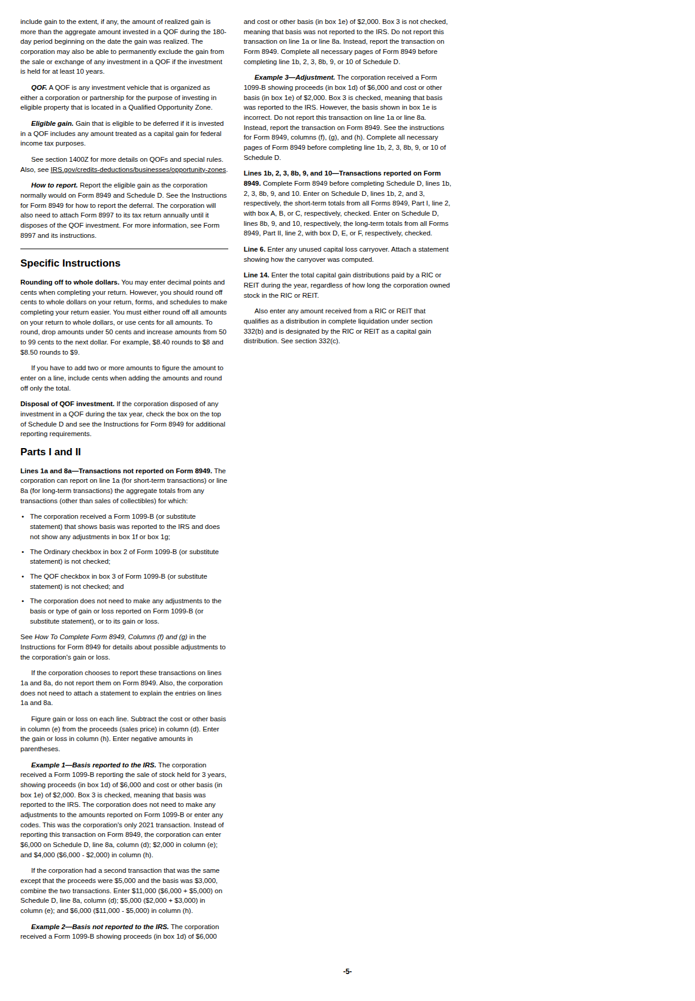include gain to the extent, if any, the amount of realized gain is more than the aggregate amount invested in a QOF during the 180-day period beginning on the date the gain was realized. The corporation may also be able to permanently exclude the gain from the sale or exchange of any investment in a QOF if the investment is held for at least 10 years.
QOF. A QOF is any investment vehicle that is organized as either a corporation or partnership for the purpose of investing in eligible property that is located in a Qualified Opportunity Zone.
Eligible gain. Gain that is eligible to be deferred if it is invested in a QOF includes any amount treated as a capital gain for federal income tax purposes.
See section 1400Z for more details on QOFs and special rules. Also, see IRS.gov/credits-deductions/businesses/opportunity-zones.
How to report. Report the eligible gain as the corporation normally would on Form 8949 and Schedule D. See the Instructions for Form 8949 for how to report the deferral. The corporation will also need to attach Form 8997 to its tax return annually until it disposes of the QOF investment. For more information, see Form 8997 and its instructions.
Specific Instructions
Rounding off to whole dollars. You may enter decimal points and cents when completing your return. However, you should round off cents to whole dollars on your return, forms, and schedules to make completing your return easier. You must either round off all amounts on your return to whole dollars, or use cents for all amounts. To round, drop amounts under 50 cents and increase amounts from 50 to 99 cents to the next dollar. For example, $8.40 rounds to $8 and $8.50 rounds to $9.
If you have to add two or more amounts to figure the amount to enter on a line, include cents when adding the amounts and round off only the total.
Disposal of QOF investment. If the corporation disposed of any investment in a QOF during the tax year, check the box on the top of Schedule D and see the Instructions for Form 8949 for additional reporting requirements.
Parts I and II
Lines 1a and 8a—Transactions not reported on Form 8949. The corporation can report on line 1a (for short-term transactions) or line 8a (for long-term transactions) the aggregate totals from any transactions (other than sales of collectibles) for which:
The corporation received a Form 1099-B (or substitute statement) that shows basis was reported to the IRS and does not show any adjustments in box 1f or box 1g;
The Ordinary checkbox in box 2 of Form 1099-B (or substitute statement) is not checked;
The QOF checkbox in box 3 of Form 1099-B (or substitute statement) is not checked; and
The corporation does not need to make any adjustments to the basis or type of gain or loss reported on Form 1099-B (or substitute statement), or to its gain or loss.
See How To Complete Form 8949, Columns (f) and (g) in the Instructions for Form 8949 for details about possible adjustments to the corporation's gain or loss.
If the corporation chooses to report these transactions on lines 1a and 8a, do not report them on Form 8949. Also, the corporation does not need to attach a statement to explain the entries on lines 1a and 8a.
Figure gain or loss on each line. Subtract the cost or other basis in column (e) from the proceeds (sales price) in column (d). Enter the gain or loss in column (h). Enter negative amounts in parentheses.
Example 1—Basis reported to the IRS. The corporation received a Form 1099-B reporting the sale of stock held for 3 years, showing proceeds (in box 1d) of $6,000 and cost or other basis (in box 1e) of $2,000. Box 3 is checked, meaning that basis was reported to the IRS. The corporation does not need to make any adjustments to the amounts reported on Form 1099-B or enter any codes. This was the corporation's only 2021 transaction. Instead of reporting this transaction on Form 8949, the corporation can enter $6,000 on Schedule D, line 8a, column (d); $2,000 in column (e); and $4,000 ($6,000 - $2,000) in column (h).
If the corporation had a second transaction that was the same except that the proceeds were $5,000 and the basis was $3,000, combine the two transactions. Enter $11,000 ($6,000 + $5,000) on Schedule D, line 8a, column (d); $5,000 ($2,000 + $3,000) in column (e); and $6,000 ($11,000 - $5,000) in column (h).
Example 2—Basis not reported to the IRS. The corporation received a Form 1099-B showing proceeds (in box 1d) of $6,000 and cost or other basis (in box 1e) of $2,000. Box 3 is not checked, meaning that basis was not reported to the IRS. Do not report this transaction on line 1a or line 8a. Instead, report the transaction on Form 8949. Complete all necessary pages of Form 8949 before completing line 1b, 2, 3, 8b, 9, or 10 of Schedule D.
Example 3—Adjustment. The corporation received a Form 1099-B showing proceeds (in box 1d) of $6,000 and cost or other basis (in box 1e) of $2,000. Box 3 is checked, meaning that basis was reported to the IRS. However, the basis shown in box 1e is incorrect. Do not report this transaction on line 1a or line 8a. Instead, report the transaction on Form 8949. See the instructions for Form 8949, columns (f), (g), and (h). Complete all necessary pages of Form 8949 before completing line 1b, 2, 3, 8b, 9, or 10 of Schedule D.
Lines 1b, 2, 3, 8b, 9, and 10—Transactions reported on Form 8949. Complete Form 8949 before completing Schedule D, lines 1b, 2, 3, 8b, 9, and 10. Enter on Schedule D, lines 1b, 2, and 3, respectively, the short-term totals from all Forms 8949, Part I, line 2, with box A, B, or C, respectively, checked. Enter on Schedule D, lines 8b, 9, and 10, respectively, the long-term totals from all Forms 8949, Part II, line 2, with box D, E, or F, respectively, checked.
Line 6. Enter any unused capital loss carryover. Attach a statement showing how the carryover was computed.
Line 14. Enter the total capital gain distributions paid by a RIC or REIT during the year, regardless of how long the corporation owned stock in the RIC or REIT.
Also enter any amount received from a RIC or REIT that qualifies as a distribution in complete liquidation under section 332(b) and is designated by the RIC or REIT as a capital gain distribution. See section 332(c).
-5-